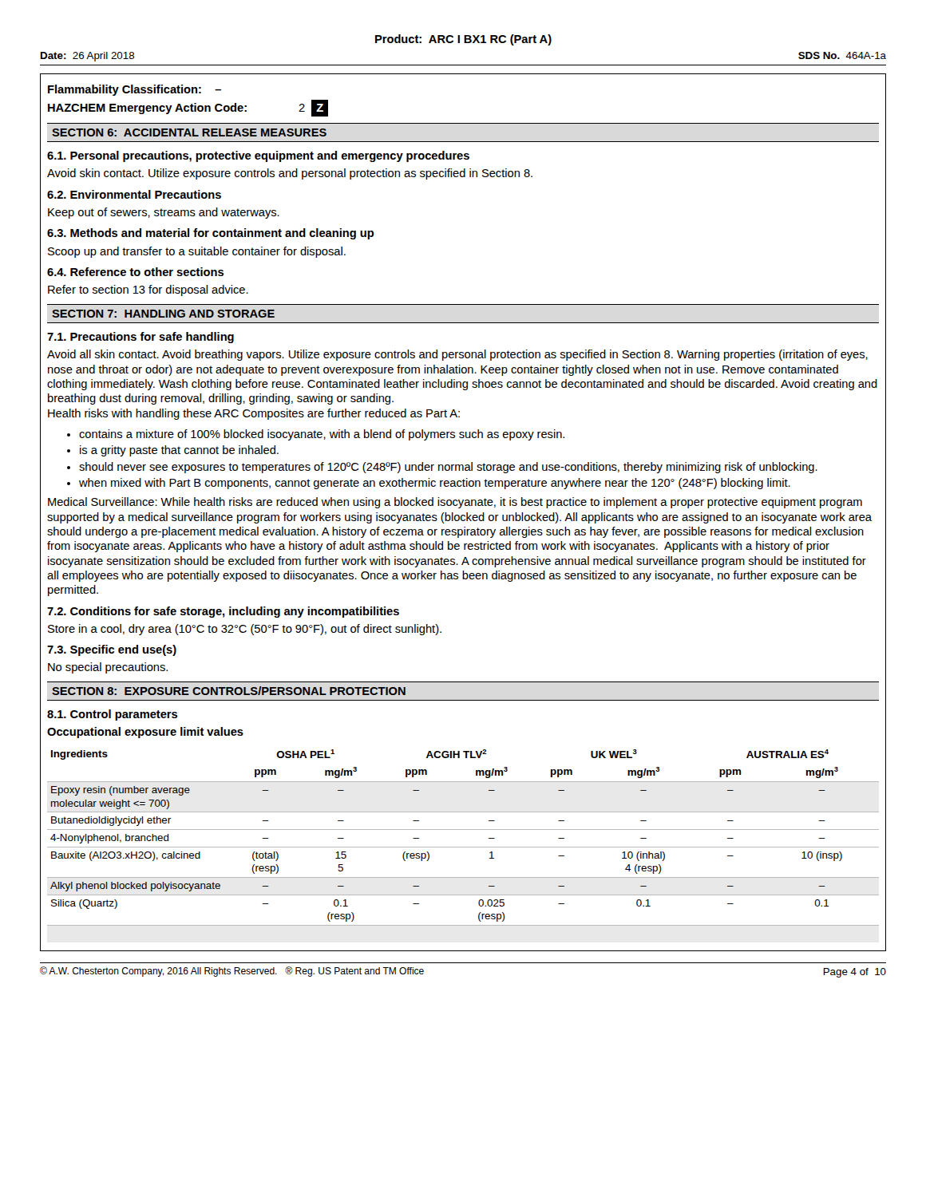Product: ARC I BX1 RC (Part A)
Date: 26 April 2018
SDS No. 464A-1a
Flammability Classification: –
HAZCHEM Emergency Action Code: 2 Z
SECTION 6: ACCIDENTAL RELEASE MEASURES
6.1. Personal precautions, protective equipment and emergency procedures
Avoid skin contact. Utilize exposure controls and personal protection as specified in Section 8.
6.2. Environmental Precautions
Keep out of sewers, streams and waterways.
6.3. Methods and material for containment and cleaning up
Scoop up and transfer to a suitable container for disposal.
6.4. Reference to other sections
Refer to section 13 for disposal advice.
SECTION 7: HANDLING AND STORAGE
7.1. Precautions for safe handling
Avoid all skin contact. Avoid breathing vapors. Utilize exposure controls and personal protection as specified in Section 8. Warning properties (irritation of eyes, nose and throat or odor) are not adequate to prevent overexposure from inhalation. Keep container tightly closed when not in use. Remove contaminated clothing immediately. Wash clothing before reuse. Contaminated leather including shoes cannot be decontaminated and should be discarded. Avoid creating and breathing dust during removal, drilling, grinding, sawing or sanding.
Health risks with handling these ARC Composites are further reduced as Part A:
contains a mixture of 100% blocked isocyanate, with a blend of polymers such as epoxy resin.
is a gritty paste that cannot be inhaled.
should never see exposures to temperatures of 120ºC (248ºF) under normal storage and use-conditions, thereby minimizing risk of unblocking.
when mixed with Part B components, cannot generate an exothermic reaction temperature anywhere near the 120° (248°F) blocking limit.
Medical Surveillance: While health risks are reduced when using a blocked isocyanate, it is best practice to implement a proper protective equipment program supported by a medical surveillance program for workers using isocyanates (blocked or unblocked). All applicants who are assigned to an isocyanate work area should undergo a pre-placement medical evaluation. A history of eczema or respiratory allergies such as hay fever, are possible reasons for medical exclusion from isocyanate areas. Applicants who have a history of adult asthma should be restricted from work with isocyanates. Applicants with a history of prior isocyanate sensitization should be excluded from further work with isocyanates. A comprehensive annual medical surveillance program should be instituted for all employees who are potentially exposed to diisocyanates. Once a worker has been diagnosed as sensitized to any isocyanate, no further exposure can be permitted.
7.2. Conditions for safe storage, including any incompatibilities
Store in a cool, dry area (10°C to 32°C (50°F to 90°F), out of direct sunlight).
7.3. Specific end use(s)
No special precautions.
SECTION 8: EXPOSURE CONTROLS/PERSONAL PROTECTION
8.1. Control parameters
Occupational exposure limit values
| Ingredients | OSHA PEL 1 | ACGIH TLV 2 | UK WEL 3 | AUSTRALIA ES 4 |
| --- | --- | --- | --- | --- |
| ppm | mg/m 3 | ppm | mg/m 3 | ppm | mg/m 3 | ppm | mg/m 3 |
| Epoxy resin (number average molecular weight <= 700) | – | – | – | – | – | – | – | – |
| Butanedioldiglycidyl ether | – | – | – | – | – | – | – | – |
| 4-Nonylphenol, branched | – | – | – | – | – | – | – | – |
| Bauxite (Al2O3.xH2O), calcined | (total) (resp) | 15 5 | (resp) | 1 | – | 10 (inhal) 4 (resp) | – | 10 (insp) |
| Alkyl phenol blocked polyisocyanate | – | – | – | – | – | – | – | – |
| Silica (Quartz) | – | 0.1 (resp) | – | 0.025 (resp) | – | 0.1 | – | 0.1 |
© A.W. Chesterton Company, 2016 All Rights Reserved. ® Reg. US Patent and TM Office
Page 4 of 10